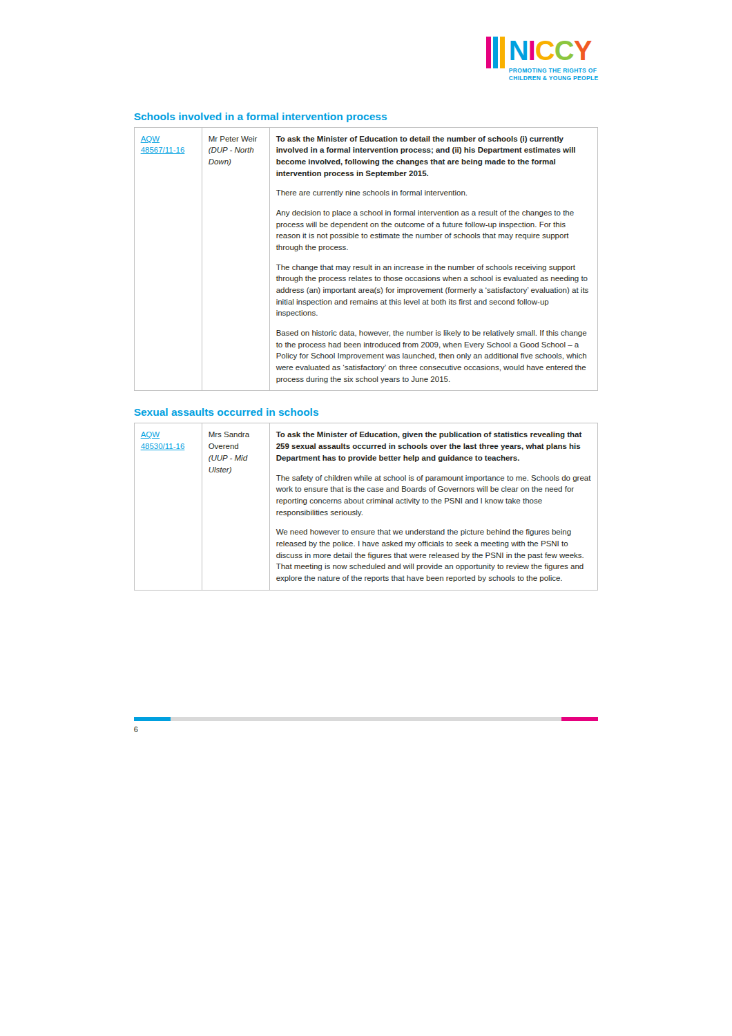NICCY
Promoting the rights of
children & young people
Schools involved in a formal intervention process
| AQW 48567/11-16 | Mr Peter Weir (DUP - North Down) | To ask the Minister of Education to detail the number of schools (i) currently involved in a formal intervention process; and (ii) his Department estimates will become involved, following the changes that are being made to the formal intervention process in September 2015. There are currently nine schools in formal intervention. Any decision to place a school in formal intervention as a result of the changes to the process will be dependent on the outcome of a future follow-up inspection. For this reason it is not possible to estimate the number of schools that may require support through the process. The change that may result in an increase in the number of schools receiving support through the process relates to those occasions when a school is evaluated as needing to address (an) important area(s) for improvement (formerly a ‘satisfactory’ evaluation) at its initial inspection and remains at this level at both its first and second follow-up inspections. Based on historic data, however, the number is likely to be relatively small. If this change to the process had been introduced from 2009, when Every School a Good School – a Policy for School Improvement was launched, then only an additional five schools, which were evaluated as ‘satisfactory’ on three consecutive occasions, would have entered the process during the six school years to June 2015. |
Sexual assaults occurred in schools
| AQW 48530/11-16 | Mrs Sandra Overend (UUP - Mid Ulster) | To ask the Minister of Education, given the publication of statistics revealing that 259 sexual assaults occurred in schools over the last three years, what plans his Department has to provide better help and guidance to teachers. The safety of children while at school is of paramount importance to me. Schools do great work to ensure that is the case and Boards of Governors will be clear on the need for reporting concerns about criminal activity to the PSNI and I know take those responsibilities seriously. We need however to ensure that we understand the picture behind the figures being released by the police. I have asked my officials to seek a meeting with the PSNI to discuss in more detail the figures that were released by the PSNI in the past few weeks. That meeting is now scheduled and will provide an opportunity to review the figures and explore the nature of the reports that have been reported by schools to the police. |
6